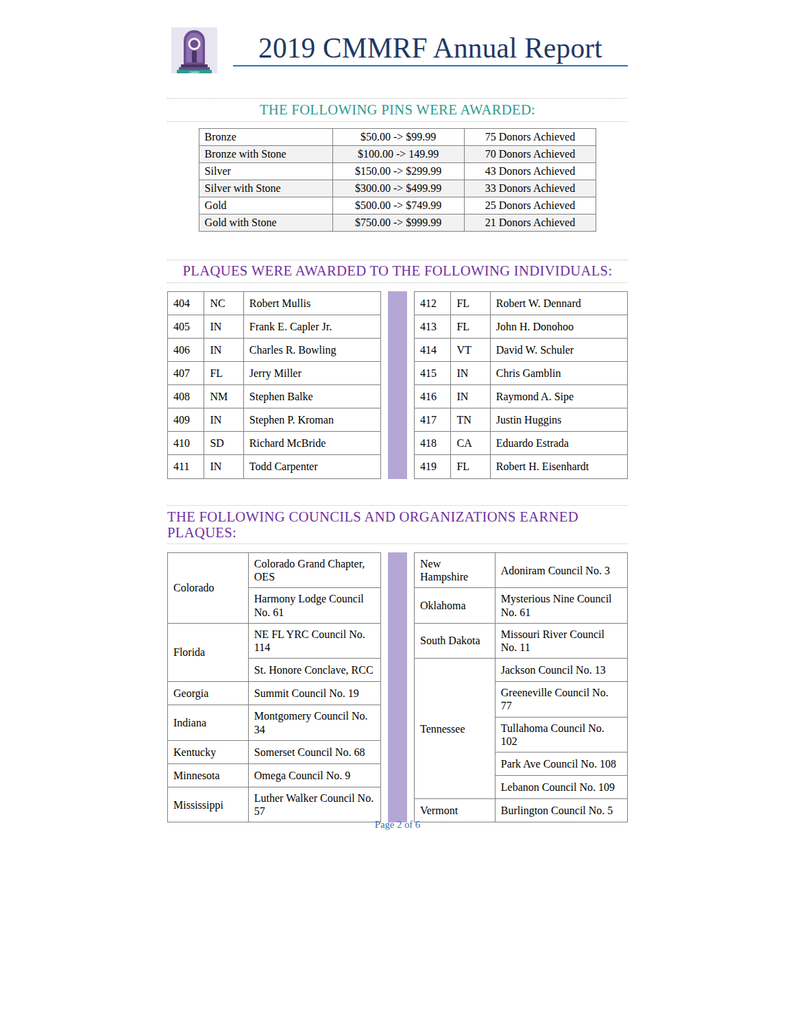CMMRF
2019 CMMRF Annual Report
THE FOLLOWING PINS WERE AWARDED:
| Bronze | $50.00 -> $99.99 | 75 Donors Achieved |
| Bronze with Stone | $100.00 -> 149.99 | 70 Donors Achieved |
| Silver | $150.00 -> $299.99 | 43 Donors Achieved |
| Silver with Stone | $300.00 -> $499.99 | 33 Donors Achieved |
| Gold | $500.00 -> $749.99 | 25 Donors Achieved |
| Gold with Stone | $750.00 -> $999.99 | 21 Donors Achieved |
PLAQUES WERE AWARDED TO THE FOLLOWING INDIVIDUALS:
| 404 | NC | Robert Mullis |
| 405 | IN | Frank E. Capler Jr. |
| 406 | IN | Charles R. Bowling |
| 407 | FL | Jerry Miller |
| 408 | NM | Stephen Balke |
| 409 | IN | Stephen P. Kroman |
| 410 | SD | Richard McBride |
| 411 | IN | Todd Carpenter |
| 412 | FL | Robert W. Dennard |
| 413 | FL | John H. Donohoo |
| 414 | VT | David W. Schuler |
| 415 | IN | Chris Gamblin |
| 416 | IN | Raymond A. Sipe |
| 417 | TN | Justin Huggins |
| 418 | CA | Eduardo Estrada |
| 419 | FL | Robert H. Eisenhardt |
THE FOLLOWING COUNCILS AND ORGANIZATIONS EARNED PLAQUES:
| Colorado | Colorado Grand Chapter, OES |
| Harmony Lodge Council No. 61 |
| Florida | NE FL YRC Council No. 114 |
| St. Honore Conclave, RCC |
| Georgia | Summit Council No. 19 |
| Indiana | Montgomery Council No. 34 |
| Kentucky | Somerset Council No. 68 |
| Minnesota | Omega Council No. 9 |
| Mississippi | Luther Walker Council No. 57 |
| New Hampshire | Adoniram Council No. 3 |
| Oklahoma | Mysterious Nine Council No. 61 |
| South Dakota | Missouri River Council No. 11 |
| Tennessee | Jackson Council No. 13 |
| Greeneville Council No. 77 |
| Tullahoma Council No. 102 |
| Park Ave Council No. 108 |
| Lebanon Council No. 109 |
| Vermont | Burlington Council No. 5 |
Page 2 of 6